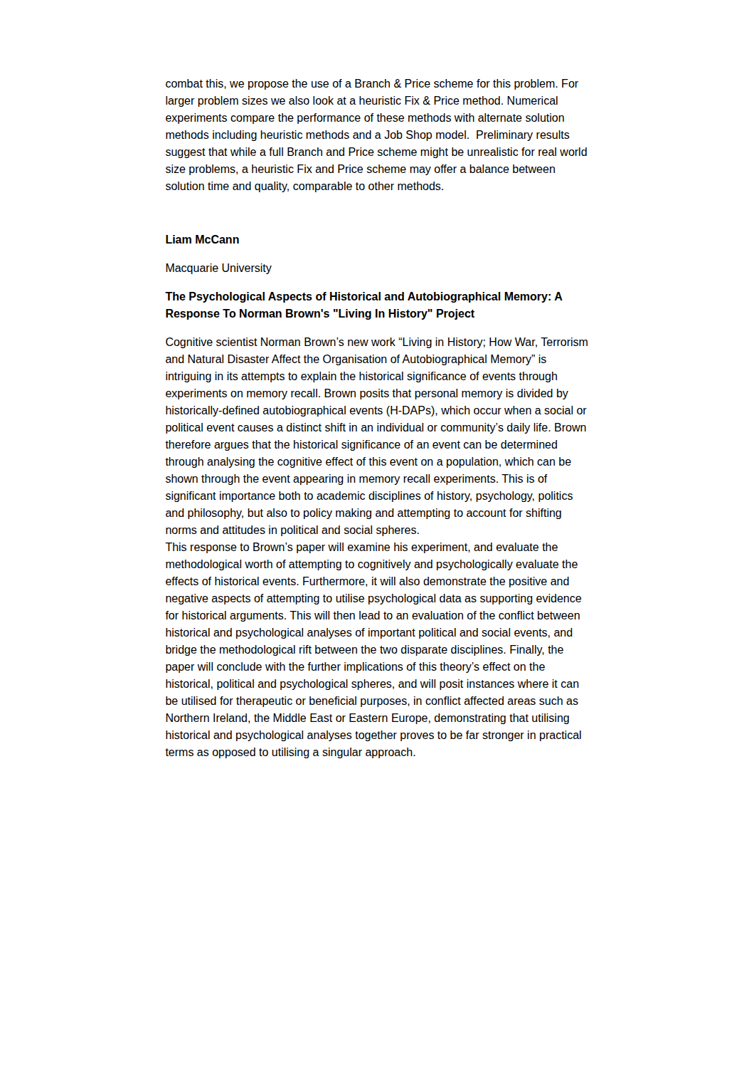combat this, we propose the use of a Branch & Price scheme for this problem. For larger problem sizes we also look at a heuristic Fix & Price method. Numerical experiments compare the performance of these methods with alternate solution methods including heuristic methods and a Job Shop model. Preliminary results suggest that while a full Branch and Price scheme might be unrealistic for real world size problems, a heuristic Fix and Price scheme may offer a balance between solution time and quality, comparable to other methods.
Liam McCann
Macquarie University
The Psychological Aspects of Historical and Autobiographical Memory: A Response To Norman Brown's "Living In History" Project
Cognitive scientist Norman Brown’s new work “Living in History; How War, Terrorism and Natural Disaster Affect the Organisation of Autobiographical Memory” is intriguing in its attempts to explain the historical significance of events through experiments on memory recall. Brown posits that personal memory is divided by historically-defined autobiographical events (H-DAPs), which occur when a social or political event causes a distinct shift in an individual or community’s daily life. Brown therefore argues that the historical significance of an event can be determined through analysing the cognitive effect of this event on a population, which can be shown through the event appearing in memory recall experiments. This is of significant importance both to academic disciplines of history, psychology, politics and philosophy, but also to policy making and attempting to account for shifting norms and attitudes in political and social spheres.
This response to Brown’s paper will examine his experiment, and evaluate the methodological worth of attempting to cognitively and psychologically evaluate the effects of historical events. Furthermore, it will also demonstrate the positive and negative aspects of attempting to utilise psychological data as supporting evidence for historical arguments. This will then lead to an evaluation of the conflict between historical and psychological analyses of important political and social events, and bridge the methodological rift between the two disparate disciplines. Finally, the paper will conclude with the further implications of this theory’s effect on the historical, political and psychological spheres, and will posit instances where it can be utilised for therapeutic or beneficial purposes, in conflict affected areas such as Northern Ireland, the Middle East or Eastern Europe, demonstrating that utilising historical and psychological analyses together proves to be far stronger in practical terms as opposed to utilising a singular approach.